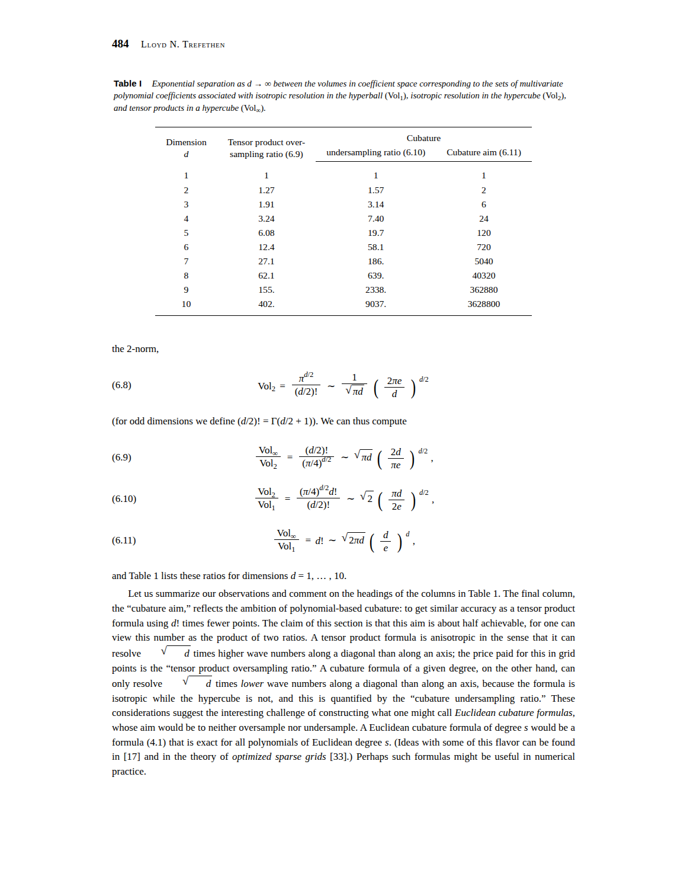484 Lloyd N. Trefethen
Table I Exponential separation as d → ∞ between the volumes in coefficient space corresponding to the sets of multivariate polynomial coefficients associated with isotropic resolution in the hyperball (Vol1), isotropic resolution in the hypercube (Vol2), and tensor products in a hypercube (Vol∞).
| Dimension d | Tensor product over- sampling ratio (6.9) | Cubature |
| --- | --- | --- |
| undersampling ratio (6.10) | Cubature aim (6.11) |
| 1 | 1 | 1 | 1 |
| 2 | 1.27 | 1.57 | 2 |
| 3 | 1.91 | 3.14 | 6 |
| 4 | 3.24 | 7.40 | 24 |
| 5 | 6.08 | 19.7 | 120 |
| 6 | 12.4 | 58.1 | 720 |
| 7 | 27.1 | 186. | 5040 |
| 8 | 62.1 | 639. | 40320 |
| 9 | 155. | 2338. | 362880 |
| 10 | 402. | 9037. | 3628800 |
the 2-norm,
(6.8) Vol2 = πd/2 (d/2)! ∼ 1 πd ( 2πe d ) d/2
(for odd dimensions we define (d/2)! = Γ(d/2 + 1)). We can thus compute
(6.9) Vol∞ Vol2 = (d/2)! (π/4)d/2 ∼ πd ( 2d πe ) d/2 ,
(6.10) Vol2 Vol1 = (π/4)d/2d! (d/2)! ∼ 2 ( πd 2e ) d/2 ,
(6.11) Vol∞ Vol1 = d! ∼ 2πd ( d e ) d ,
and Table 1 lists these ratios for dimensions d = 1, … , 10.
Let us summarize our observations and comment on the headings of the columns in Table 1. The final column, the “cubature aim,” reflects the ambition of polynomial-based cubature: to get similar accuracy as a tensor product formula using d! times fewer points. The claim of this section is that this aim is about half achievable, for one can view this number as the product of two ratios. A tensor product formula is anisotropic in the sense that it can resolve d times higher wave numbers along a diagonal than along an axis; the price paid for this in grid points is the “tensor product oversampling ratio.” A cubature formula of a given degree, on the other hand, can only resolve d times lower wave numbers along a diagonal than along an axis, because the formula is isotropic while the hypercube is not, and this is quantified by the “cubature undersampling ratio.” These considerations suggest the interesting challenge of constructing what one might call Euclidean cubature formulas, whose aim would be to neither oversample nor undersample. A Euclidean cubature formula of degree s would be a formula (4.1) that is exact for all polynomials of Euclidean degree s. (Ideas with some of this flavor can be found in [17] and in the theory of optimized sparse grids [33].) Perhaps such formulas might be useful in numerical practice.